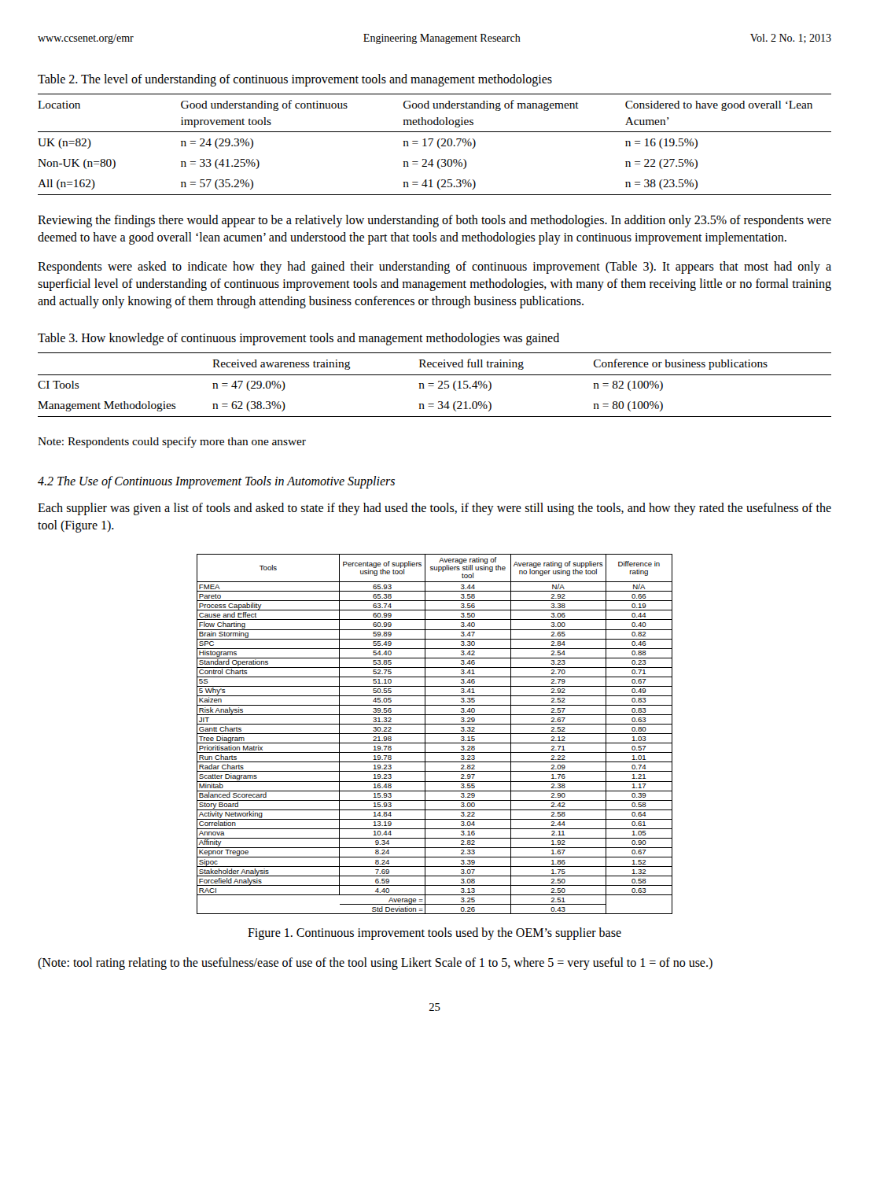www.ccsenet.org/emr Engineering Management Research Vol. 2 No. 1; 2013
Table 2. The level of understanding of continuous improvement tools and management methodologies
| Location | Good understanding of continuous improvement tools | Good understanding of management methodologies | Considered to have good overall ‘Lean Acumen’ |
| --- | --- | --- | --- |
| UK (n=82) | n = 24 (29.3%) | n = 17 (20.7%) | n = 16 (19.5%) |
| Non-UK (n=80) | n = 33 (41.25%) | n = 24 (30%) | n = 22 (27.5%) |
| All (n=162) | n = 57 (35.2%) | n = 41 (25.3%) | n = 38 (23.5%) |
Reviewing the findings there would appear to be a relatively low understanding of both tools and methodologies. In addition only 23.5% of respondents were deemed to have a good overall ‘lean acumen’ and understood the part that tools and methodologies play in continuous improvement implementation.
Respondents were asked to indicate how they had gained their understanding of continuous improvement (Table 3). It appears that most had only a superficial level of understanding of continuous improvement tools and management methodologies, with many of them receiving little or no formal training and actually only knowing of them through attending business conferences or through business publications.
Table 3. How knowledge of continuous improvement tools and management methodologies was gained
| | Received awareness training | Received full training | Conference or business publications |
| --- | --- | --- | --- |
| CI Tools | n = 47 (29.0%) | n = 25 (15.4%) | n = 82 (100%) |
| Management Methodologies | n = 62 (38.3%) | n = 34 (21.0%) | n = 80 (100%) |
Note: Respondents could specify more than one answer
4.2 The Use of Continuous Improvement Tools in Automotive Suppliers
Each supplier was given a list of tools and asked to state if they had used the tools, if they were still using the tools, and how they rated the usefulness of the tool (Figure 1).
| Tools | Percentage of suppliers using the tool | Average rating of suppliers still using the tool | Average rating of suppliers no longer using the tool | Difference in rating |
| --- | --- | --- | --- | --- |
| FMEA | 65.93 | 3.44 | N/A | N/A |
| Pareto | 65.38 | 3.58 | 2.92 | 0.66 |
| Process Capability | 63.74 | 3.56 | 3.38 | 0.19 |
| Cause and Effect | 60.99 | 3.50 | 3.06 | 0.44 |
| Flow Charting | 60.99 | 3.40 | 3.00 | 0.40 |
| Brain Storming | 59.89 | 3.47 | 2.65 | 0.82 |
| SPC | 55.49 | 3.30 | 2.84 | 0.46 |
| Histograms | 54.40 | 3.42 | 2.54 | 0.88 |
| Standard Operations | 53.85 | 3.46 | 3.23 | 0.23 |
| Control Charts | 52.75 | 3.41 | 2.70 | 0.71 |
| 5S | 51.10 | 3.46 | 2.79 | 0.67 |
| 5 Why's | 50.55 | 3.41 | 2.92 | 0.49 |
| Kaizen | 45.05 | 3.35 | 2.52 | 0.83 |
| Risk Analysis | 39.56 | 3.40 | 2.57 | 0.83 |
| JIT | 31.32 | 3.29 | 2.67 | 0.63 |
| Gantt Charts | 30.22 | 3.32 | 2.52 | 0.80 |
| Tree Diagram | 21.98 | 3.15 | 2.12 | 1.03 |
| Prioritisation Matrix | 19.78 | 3.28 | 2.71 | 0.57 |
| Run Charts | 19.78 | 3.23 | 2.22 | 1.01 |
| Radar Charts | 19.23 | 2.82 | 2.09 | 0.74 |
| Scatter Diagrams | 19.23 | 2.97 | 1.76 | 1.21 |
| Minitab | 16.48 | 3.55 | 2.38 | 1.17 |
| Balanced Scorecard | 15.93 | 3.29 | 2.90 | 0.39 |
| Story Board | 15.93 | 3.00 | 2.42 | 0.58 |
| Activity Networking | 14.84 | 3.22 | 2.58 | 0.64 |
| Correlation | 13.19 | 3.04 | 2.44 | 0.61 |
| Annova | 10.44 | 3.16 | 2.11 | 1.05 |
| Affinity | 9.34 | 2.82 | 1.92 | 0.90 |
| Kepnor Tregoe | 8.24 | 2.33 | 1.67 | 0.67 |
| Sipoc | 8.24 | 3.39 | 1.86 | 1.52 |
| Stakeholder Analysis | 7.69 | 3.07 | 1.75 | 1.32 |
| Forcefield Analysis | 6.59 | 3.08 | 2.50 | 0.58 |
| RACI | 4.40 | 3.13 | 2.50 | 0.63 |
| | Average = | 3.25 | 2.51 | |
| | Std Deviation = | 0.26 | 0.43 | |
Figure 1. Continuous improvement tools used by the OEM’s supplier base
(Note: tool rating relating to the usefulness/ease of use of the tool using Likert Scale of 1 to 5, where 5 = very useful to 1 = of no use.)
25